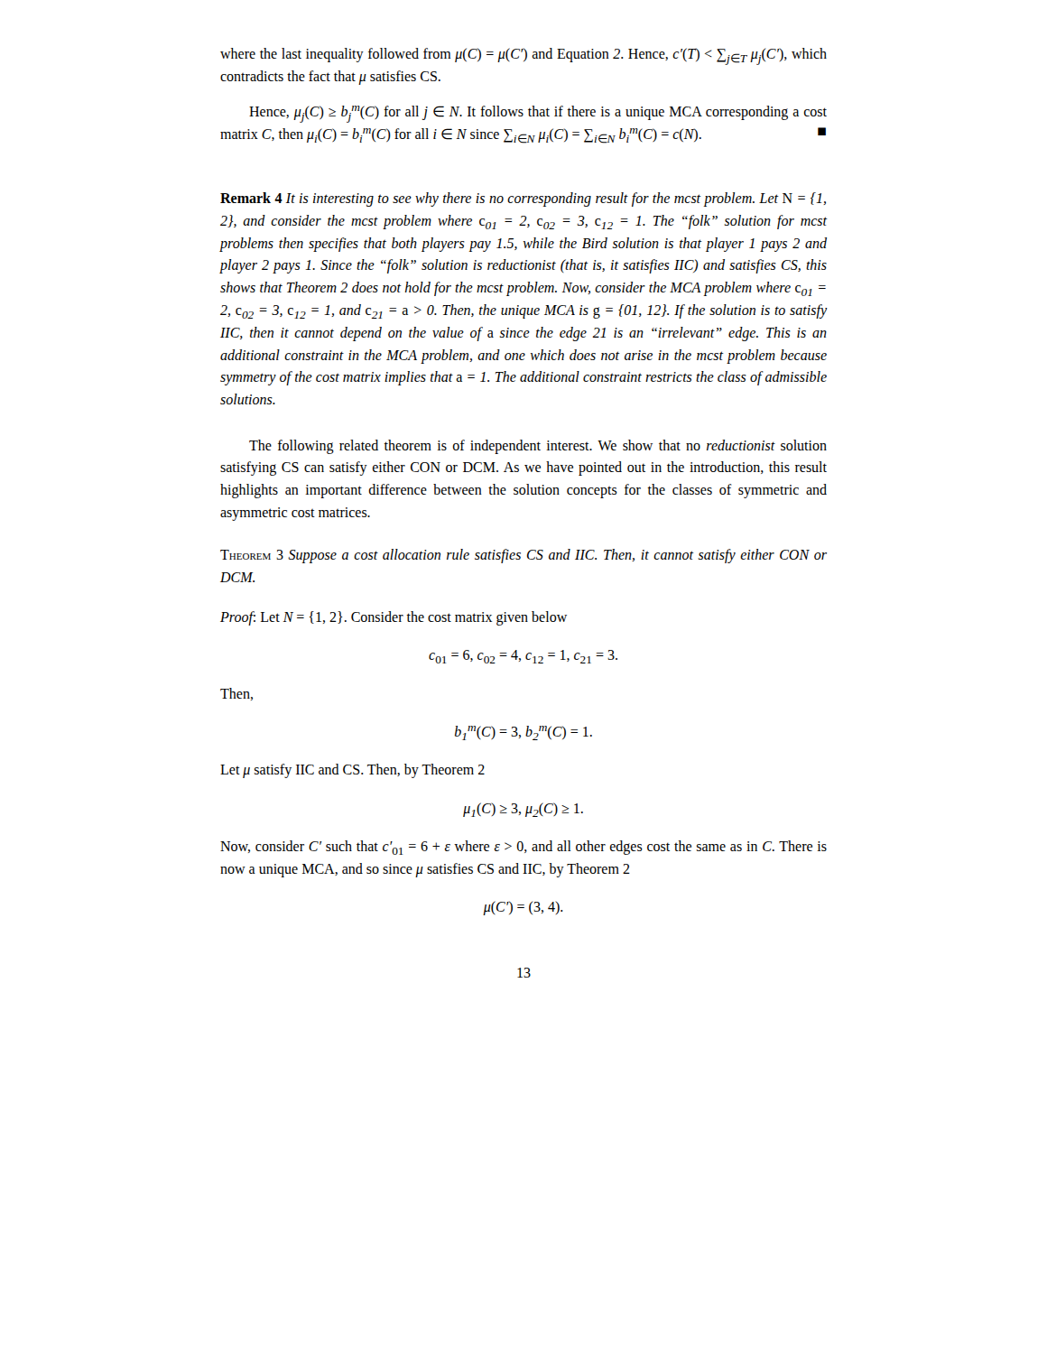where the last inequality followed from μ(C) = μ(C′) and Equation 2. Hence, c′(T) < ∑j∈T μj(C′), which contradicts the fact that μ satisfies CS.
Hence, μj(C) ≥ bjm(C) for all j ∈ N. It follows that if there is a unique MCA corresponding a cost matrix C, then μi(C) = bim(C) for all i ∈ N since ∑i∈N μi(C) = ∑i∈N bim(C) = c(N). ■
Remark 4 It is interesting to see why there is no corresponding result for the mcst problem. Let N = {1, 2}, and consider the mcst problem where c01 = 2, c02 = 3, c12 = 1. The “folk” solution for mcst problems then specifies that both players pay 1.5, while the Bird solution is that player 1 pays 2 and player 2 pays 1. Since the “folk” solution is reductionist (that is, it satisfies IIC) and satisfies CS, this shows that Theorem 2 does not hold for the mcst problem. Now, consider the MCA problem where c01 = 2, c02 = 3, c12 = 1, and c21 = a > 0. Then, the unique MCA is g = {01, 12}. If the solution is to satisfy IIC, then it cannot depend on the value of a since the edge 21 is an “irrelevant” edge. This is an additional constraint in the MCA problem, and one which does not arise in the mcst problem because symmetry of the cost matrix implies that a = 1. The additional constraint restricts the class of admissible solutions.
The following related theorem is of independent interest. We show that no reductionist solution satisfying CS can satisfy either CON or DCM. As we have pointed out in the introduction, this result highlights an important difference between the solution concepts for the classes of symmetric and asymmetric cost matrices.
Theorem 3 Suppose a cost allocation rule satisfies CS and IIC. Then, it cannot satisfy either CON or DCM.
Proof: Let N = {1, 2}. Consider the cost matrix given below
c01 = 6, c02 = 4, c12 = 1, c21 = 3.
Then,
b1m(C) = 3, b2m(C) = 1.
Let μ satisfy IIC and CS. Then, by Theorem 2
μ1(C) ≥ 3, μ2(C) ≥ 1.
Now, consider C′ such that c′01 = 6 + ε where ε > 0, and all other edges cost the same as in C. There is now a unique MCA, and so since μ satisfies CS and IIC, by Theorem 2
μ(C′) = (3, 4).
13